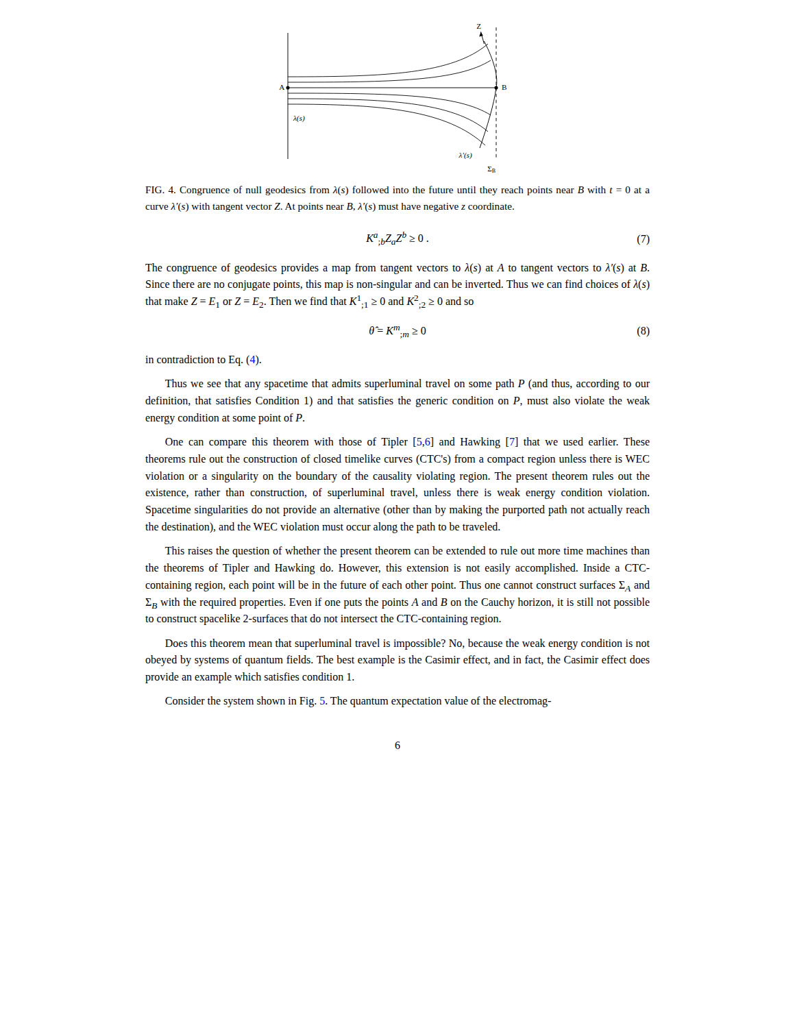A B Z λ(s) λ′(s) ΣB
FIG. 4. Congruence of null geodesics from λ(s) followed into the future until they reach points near B with t = 0 at a curve λ′(s) with tangent vector Z. At points near B, λ′(s) must have negative z coordinate.
Ka;bZaZb ≥ 0 . (7)
The congruence of geodesics provides a map from tangent vectors to λ(s) at A to tangent vectors to λ′(s) at B. Since there are no conjugate points, this map is non-singular and can be inverted. Thus we can find choices of λ(s) that make Z = E1 or Z = E2. Then we find that K1;1 ≥ 0 and K2;2 ≥ 0 and so
θ̂ = Km;m ≥ 0 (8)
in contradiction to Eq. (4).
Thus we see that any spacetime that admits superluminal travel on some path P (and thus, according to our definition, that satisfies Condition 1) and that satisfies the generic condition on P, must also violate the weak energy condition at some point of P.
One can compare this theorem with those of Tipler [5,6] and Hawking [7] that we used earlier. These theorems rule out the construction of closed timelike curves (CTC's) from a compact region unless there is WEC violation or a singularity on the boundary of the causality violating region. The present theorem rules out the existence, rather than construction, of superluminal travel, unless there is weak energy condition violation. Spacetime singularities do not provide an alternative (other than by making the purported path not actually reach the destination), and the WEC violation must occur along the path to be traveled.
This raises the question of whether the present theorem can be extended to rule out more time machines than the theorems of Tipler and Hawking do. However, this extension is not easily accomplished. Inside a CTC-containing region, each point will be in the future of each other point. Thus one cannot construct surfaces ΣA and ΣB with the required properties. Even if one puts the points A and B on the Cauchy horizon, it is still not possible to construct spacelike 2-surfaces that do not intersect the CTC-containing region.
Does this theorem mean that superluminal travel is impossible? No, because the weak energy condition is not obeyed by systems of quantum fields. The best example is the Casimir effect, and in fact, the Casimir effect does provide an example which satisfies condition 1.
Consider the system shown in Fig. 5. The quantum expectation value of the electromag-
6